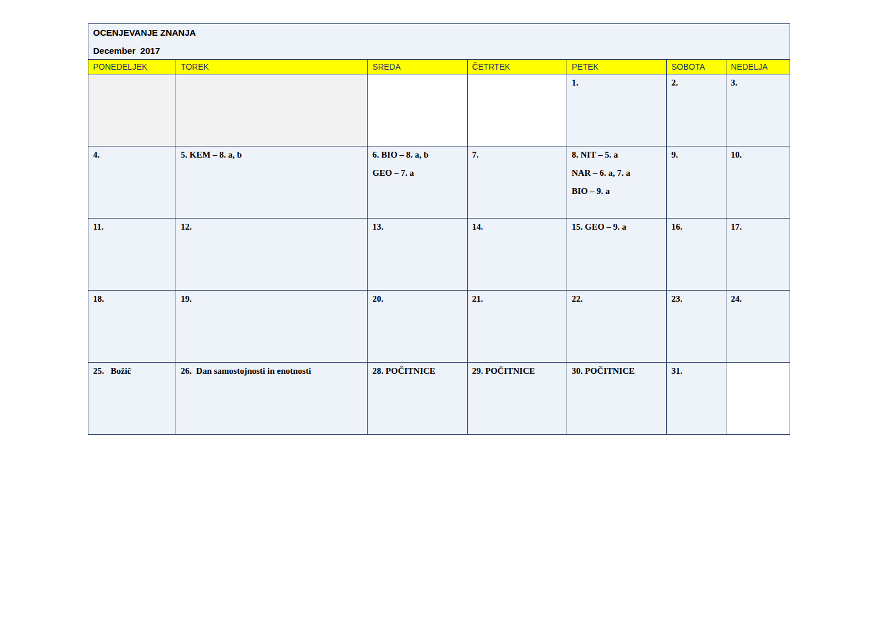| OCENJEVANJE ZNANJA December 2017 |
| --- |
| PONEDELJEK | TOREK | SREDA | ČETRTEK | PETEK | SOBOTA | NEDELJA |
| | | | | 1. | 2. | 3. |
| 4. | 5. KEM – 8. a, b | 6. BIO – 8. a, b GEO – 7. a | 7. | 8. NIT – 5. a NAR – 6. a, 7. a BIO – 9. a | 9. | 10. |
| 11. | 12. | 13. | 14. | 15. GEO – 9. a | 16. | 17. |
| 18. | 19. | 20. | 21. | 22. | 23. | 24. |
| 25. Božič | 26. Dan samostojnosti in enotnosti | 28. POČITNICE | 29. POČITNICE | 30. POČITNICE | 31. | |